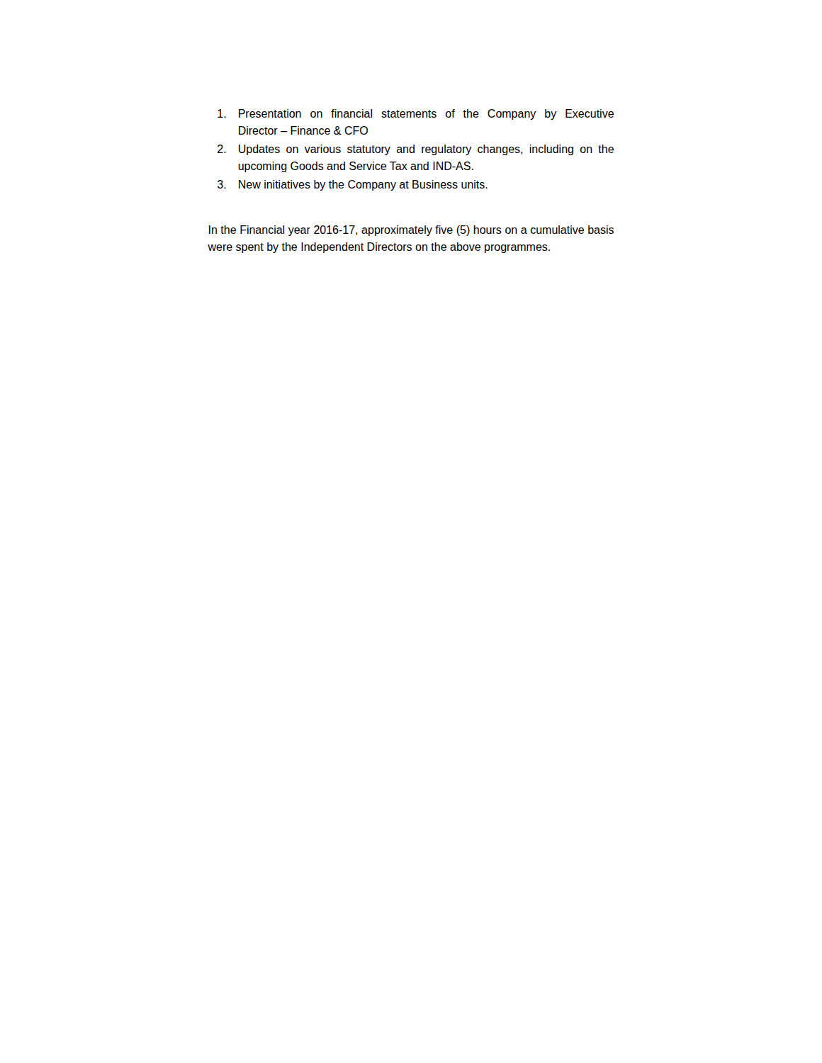Presentation on financial statements of the Company by Executive Director – Finance & CFO
Updates on various statutory and regulatory changes, including on the upcoming Goods and Service Tax and IND-AS.
New initiatives by the Company at Business units.
In the Financial year 2016-17, approximately five (5) hours on a cumulative basis were spent by the Independent Directors on the above programmes.